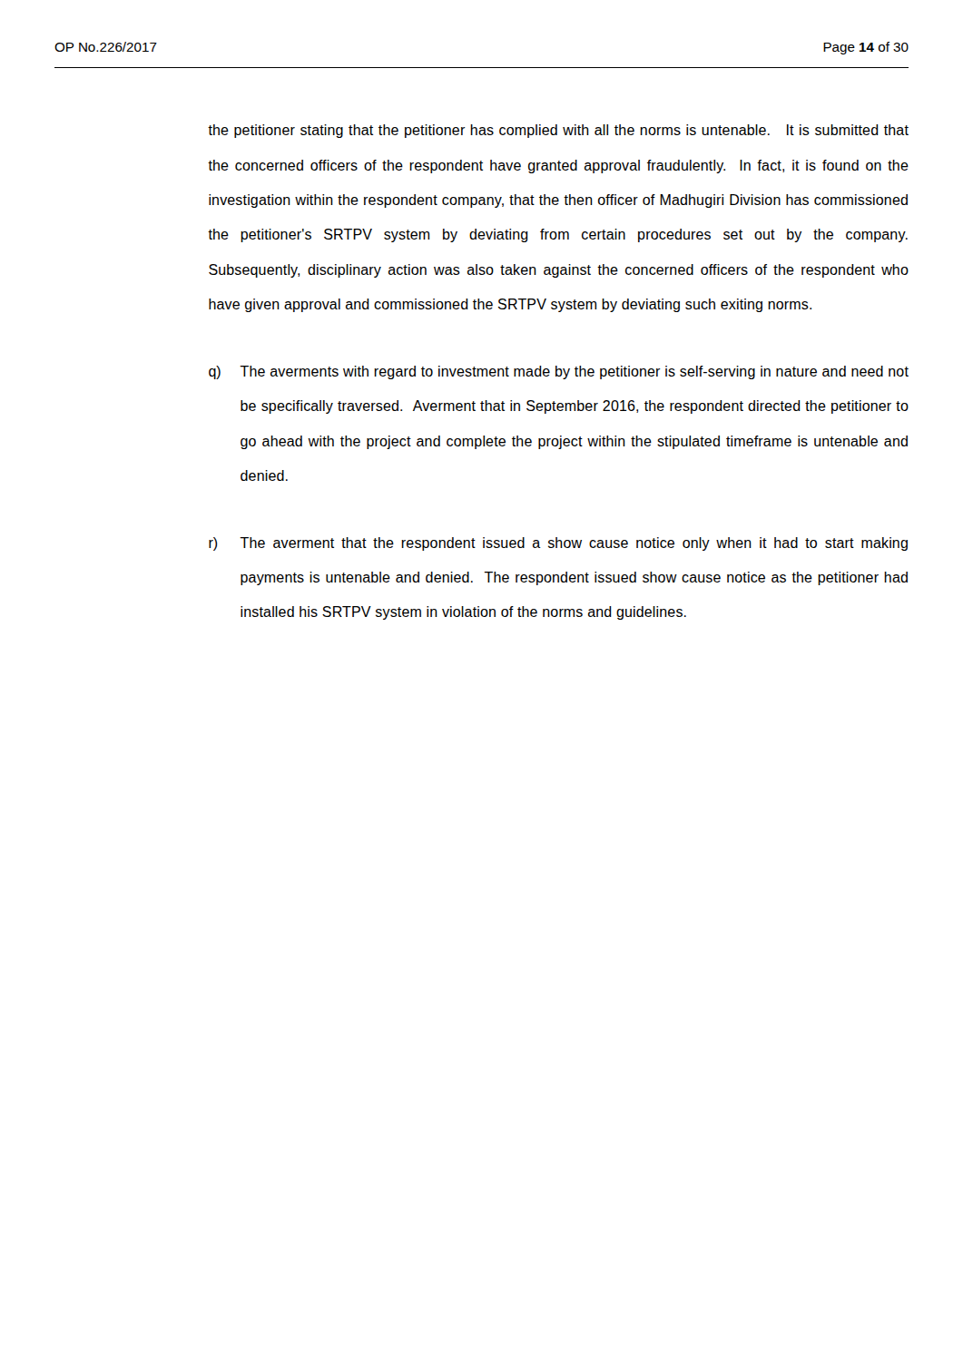OP No.226/2017
Page 14 of 30
the petitioner stating that the petitioner has complied with all the norms is untenable. It is submitted that the concerned officers of the respondent have granted approval fraudulently. In fact, it is found on the investigation within the respondent company, that the then officer of Madhugiri Division has commissioned the petitioner's SRTPV system by deviating from certain procedures set out by the company. Subsequently, disciplinary action was also taken against the concerned officers of the respondent who have given approval and commissioned the SRTPV system by deviating such exiting norms.
q) The averments with regard to investment made by the petitioner is self-serving in nature and need not be specifically traversed. Averment that in September 2016, the respondent directed the petitioner to go ahead with the project and complete the project within the stipulated timeframe is untenable and denied.
r) The averment that the respondent issued a show cause notice only when it had to start making payments is untenable and denied. The respondent issued show cause notice as the petitioner had installed his SRTPV system in violation of the norms and guidelines.